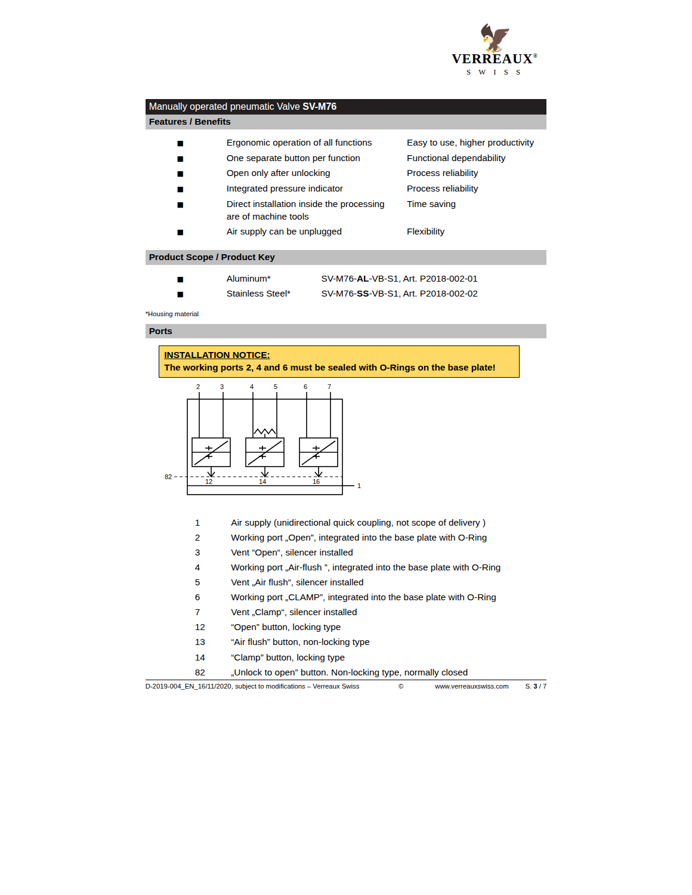🦅
VERREAUX®
S W I S S
Manually operated pneumatic Valve SV-M76
Features / Benefits
| ■ | Ergonomic operation of all functions | Easy to use, higher productivity |
| ■ | One separate button per function | Functional dependability |
| ■ | Open only after unlocking | Process reliability |
| ■ | Integrated pressure indicator | Process reliability |
| ■ | Direct installation inside the processing are of machine tools | Time saving |
| ■ | Air supply can be unplugged | Flexibility |
Product Scope / Product Key
| ■ | Aluminum* | SV-M76- AL -VB-S1, Art. P2018-002-01 |
| ■ | Stainless Steel* | SV-M76- SS -VB-S1, Art. P2018-002-02 |
*Housing material
Ports
INSTALLATION NOTICE:
The working ports 2, 4 and 6 must be sealed with O-Rings on the base plate!
2 3 4 5 6 7 82 12 14 16 1
| 1 | Air supply (unidirectional quick coupling, not scope of delivery ) |
| 2 | Working port „Open”, integrated into the base plate with O-Ring |
| 3 | Vent “Open“, silencer installed |
| 4 | Working port „Air-flush ”, integrated into the base plate with O-Ring |
| 5 | Vent „Air flush“, silencer installed |
| 6 | Working port „CLAMP”, integrated into the base plate with O-Ring |
| 7 | Vent „Clamp“, silencer installed |
| 12 | “Open” button, locking type |
| 13 | “Air flush” button, non-locking type |
| 14 | “Clamp” button, locking type |
| 82 | „Unlock to open” button. Non-locking type, normally closed |
D-2019-004_EN_16/11/2020, subject to modifications – Verreaux Swiss
©www.verreauxswiss.com
S. 3 / 7